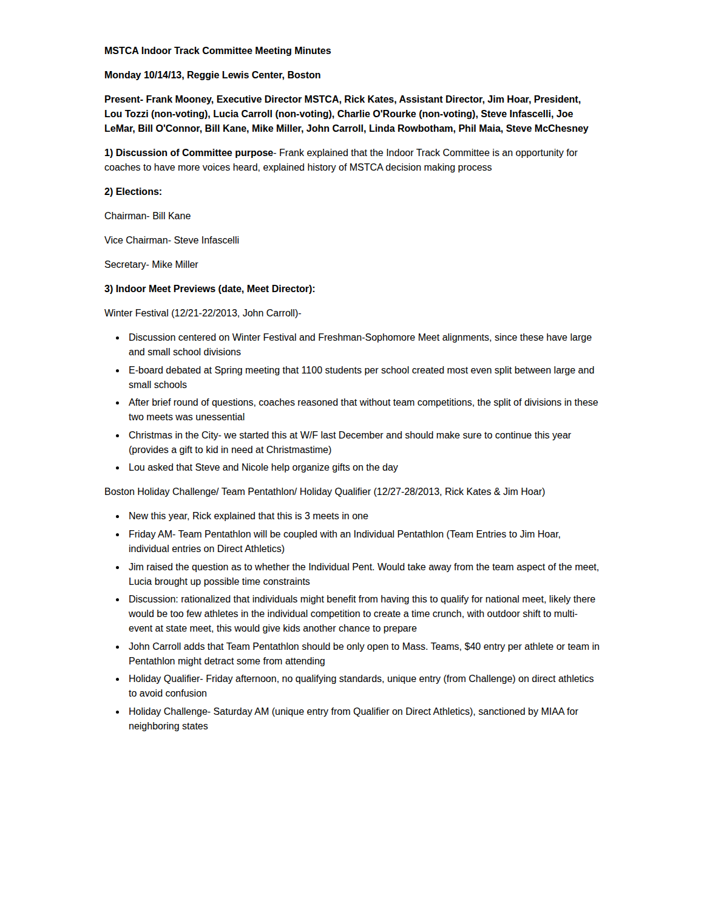MSTCA Indoor Track Committee Meeting Minutes
Monday 10/14/13, Reggie Lewis Center, Boston
Present- Frank Mooney, Executive Director MSTCA, Rick Kates, Assistant Director, Jim Hoar, President, Lou Tozzi (non-voting), Lucia Carroll (non-voting), Charlie O'Rourke (non-voting), Steve Infascelli, Joe LeMar, Bill O'Connor, Bill Kane, Mike Miller, John Carroll, Linda Rowbotham, Phil Maia, Steve McChesney
1) Discussion of Committee purpose- Frank explained that the Indoor Track Committee is an opportunity for coaches to have more voices heard, explained history of MSTCA decision making process
2) Elections:
Chairman- Bill Kane
Vice Chairman- Steve Infascelli
Secretary- Mike Miller
3) Indoor Meet Previews (date, Meet Director):
Winter Festival (12/21-22/2013, John Carroll)-
Discussion centered on Winter Festival and Freshman-Sophomore Meet alignments, since these have large and small school divisions
E-board debated at Spring meeting that 1100 students per school created most even split between large and small schools
After brief round of questions, coaches reasoned that without team competitions, the split of divisions in these two meets was unessential
Christmas in the City- we started this at W/F last December and should make sure to continue this year (provides a gift to kid in need at Christmastime)
Lou asked that Steve and Nicole help organize gifts on the day
Boston Holiday Challenge/ Team Pentathlon/ Holiday Qualifier (12/27-28/2013, Rick Kates & Jim Hoar)
New this year, Rick explained that this is 3 meets in one
Friday AM- Team Pentathlon will be coupled with an Individual Pentathlon (Team Entries to Jim Hoar, individual entries on Direct Athletics)
Jim raised the question as to whether the Individual Pent. Would take away from the team aspect of the meet, Lucia brought up possible time constraints
Discussion: rationalized that individuals might benefit from having this to qualify for national meet, likely there would be too few athletes in the individual competition to create a time crunch, with outdoor shift to multi-event at state meet, this would give kids another chance to prepare
John Carroll adds that Team Pentathlon should be only open to Mass. Teams, $40 entry per athlete or team in Pentathlon might detract some from attending
Holiday Qualifier- Friday afternoon, no qualifying standards, unique entry (from Challenge) on direct athletics to avoid confusion
Holiday Challenge- Saturday AM (unique entry from Qualifier on Direct Athletics), sanctioned by MIAA for neighboring states